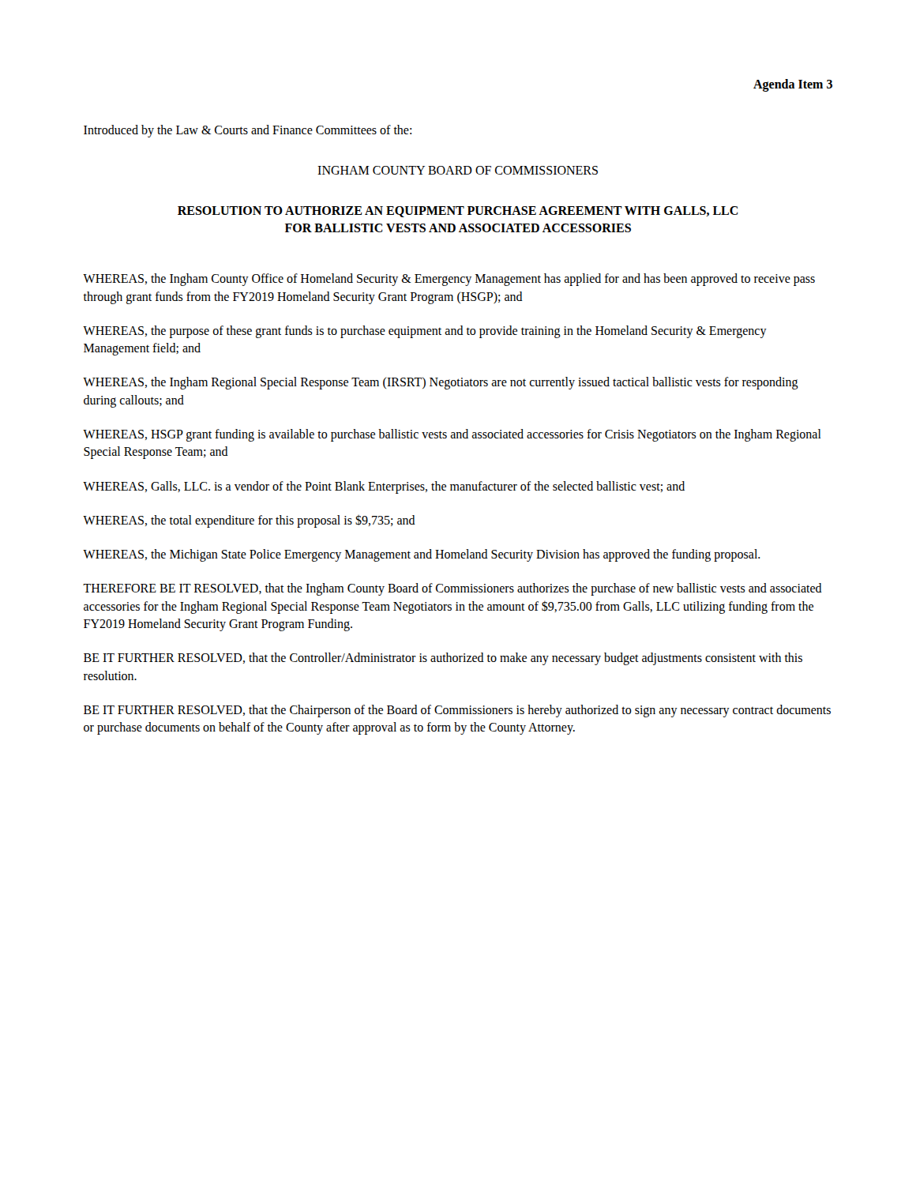Agenda Item 3
Introduced by the Law & Courts and Finance Committees of the:
INGHAM COUNTY BOARD OF COMMISSIONERS
RESOLUTION TO AUTHORIZE AN EQUIPMENT PURCHASE AGREEMENT WITH GALLS, LLC
FOR BALLISTIC VESTS AND ASSOCIATED ACCESSORIES
WHEREAS, the Ingham County Office of Homeland Security & Emergency Management has applied for and has been approved to receive pass through grant funds from the FY2019 Homeland Security Grant Program (HSGP); and
WHEREAS, the purpose of these grant funds is to purchase equipment and to provide training in the Homeland Security & Emergency Management field; and
WHEREAS, the Ingham Regional Special Response Team (IRSRT) Negotiators are not currently issued tactical ballistic vests for responding during callouts; and
WHEREAS, HSGP grant funding is available to purchase ballistic vests and associated accessories for Crisis Negotiators on the Ingham Regional Special Response Team; and
WHEREAS, Galls, LLC. is a vendor of the Point Blank Enterprises, the manufacturer of the selected ballistic vest; and
WHEREAS, the total expenditure for this proposal is $9,735; and
WHEREAS, the Michigan State Police Emergency Management and Homeland Security Division has approved the funding proposal.
THEREFORE BE IT RESOLVED, that the Ingham County Board of Commissioners authorizes the purchase of new ballistic vests and associated accessories for the Ingham Regional Special Response Team Negotiators in the amount of $9,735.00 from Galls, LLC utilizing funding from the FY2019 Homeland Security Grant Program Funding.
BE IT FURTHER RESOLVED, that the Controller/Administrator is authorized to make any necessary budget adjustments consistent with this resolution.
BE IT FURTHER RESOLVED, that the Chairperson of the Board of Commissioners is hereby authorized to sign any necessary contract documents or purchase documents on behalf of the County after approval as to form by the County Attorney.